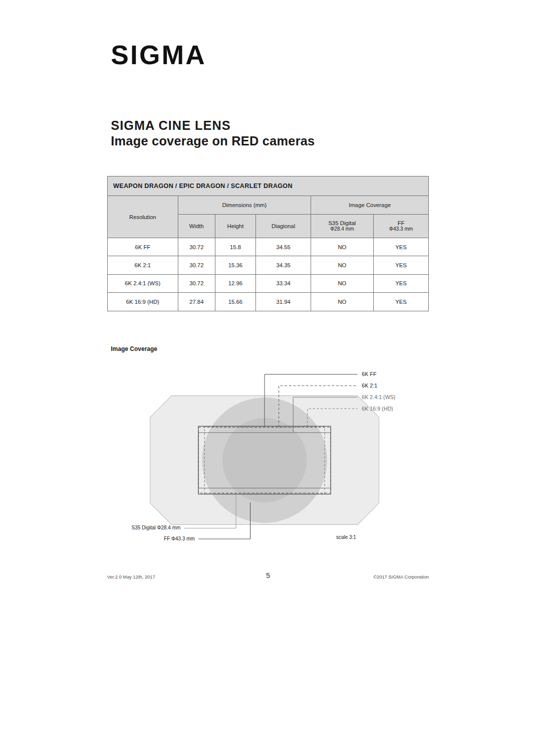SIGMA
SIGMA CINE LENS Image coverage on RED cameras
WEAPON DRAGON / EPIC DRAGON / SCARLET DRAGON
| Resolution | Dimensions (mm) | Image Coverage |
| --- | --- | --- |
| Width | Height | Diagional | S35 Digital Φ28.4 mm | FF Φ43.3 mm |
| 6K FF | 30.72 | 15.8 | 34.55 | NO | YES |
| 6K 2:1 | 30.72 | 15.36 | 34.35 | NO | YES |
| 6K 2.4:1 (WS) | 30.72 | 12.96 | 33.34 | NO | YES |
| 6K 16:9 (HD) | 27.84 | 15.66 | 31.94 | NO | YES |
Image Coverage
6K FF 6K 2:1 6K 2.4:1 (WS) 6K 16:9 (HD) S35 Digital Φ28.4 mm FF Φ43.3 mm scale 3:1
Ver.2.0 May 12th, 2017
5
©2017 SIGMA Corporation